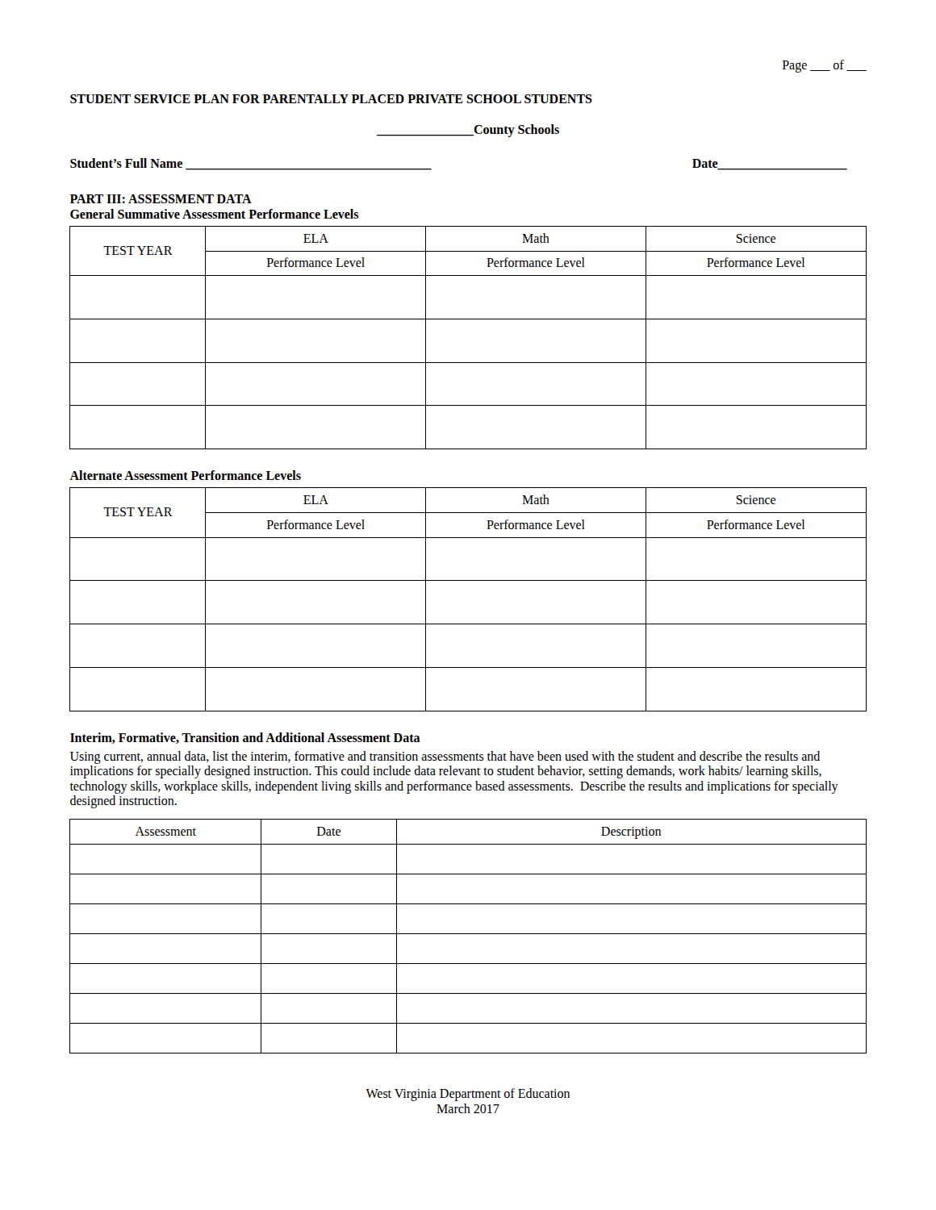Page ___ of ___
STUDENT SERVICE PLAN FOR PARENTALLY PLACED PRIVATE SCHOOL STUDENTS
_______________County Schools
Student’s Full Name ______________________________________ Date____________________
PART III: ASSESSMENT DATA
General Summative Assessment Performance Levels
| TEST YEAR | ELA | Math | Science |
| Performance Level | Performance Level | Performance Level |
Alternate Assessment Performance Levels
| TEST YEAR | ELA | Math | Science |
| Performance Level | Performance Level | Performance Level |
Interim, Formative, Transition and Additional Assessment Data
Using current, annual data, list the interim, formative and transition assessments that have been used with the student and describe the results and implications for specially designed instruction. This could include data relevant to student behavior, setting demands, work habits/ learning skills, technology skills, workplace skills, independent living skills and performance based assessments. Describe the results and implications for specially designed instruction.
| Assessment | Date | Description |
| --- | --- | --- |
West Virginia Department of Education
March 2017